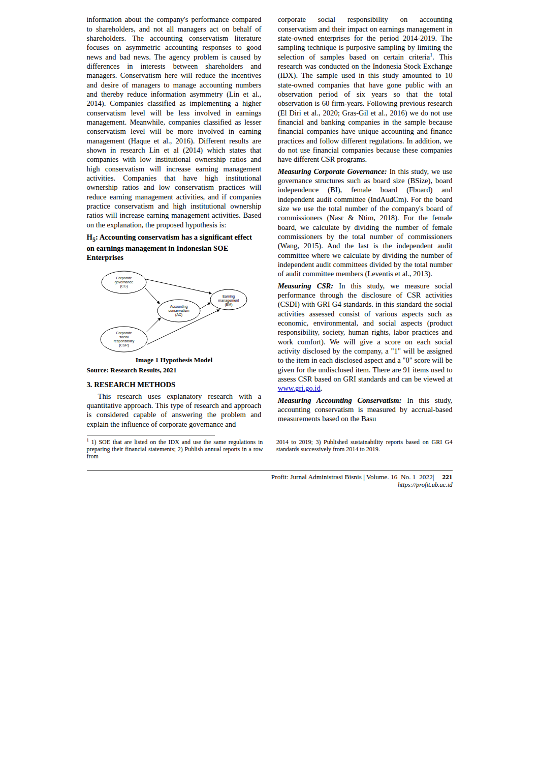information about the company's performance compared to shareholders, and not all managers act on behalf of shareholders. The accounting conservatism literature focuses on asymmetric accounting responses to good news and bad news. The agency problem is caused by differences in interests between shareholders and managers. Conservatism here will reduce the incentives and desire of managers to manage accounting numbers and thereby reduce information asymmetry (Lin et al., 2014). Companies classified as implementing a higher conservatism level will be less involved in earnings management. Meanwhile, companies classified as lesser conservatism level will be more involved in earning management (Haque et al., 2016). Different results are shown in research Lin et al (2014) which states that companies with low institutional ownership ratios and high conservatism will increase earning management activities. Companies that have high institutional ownership ratios and low conservatism practices will reduce earning management activities, and if companies practice conservatism and high institutional ownership ratios will increase earning management activities. Based on the explanation, the proposed hypothesis is:
H5: Accounting conservatism has a significant effect on earnings management in Indonesian SOE Enterprises
Corporate governance (CG) Corporate social responsibility (CSR) Accounting conservatism (AC) Earning management (EM)
Image 1 Hypothesis Model
Source: Research Results, 2021
3. RESEARCH METHODS
This research uses explanatory research with a quantitative approach. This type of research and approach is considered capable of answering the problem and explain the influence of corporate governance and
corporate social responsibility on accounting conservatism and their impact on earnings management in state-owned enterprises for the period 2014-2019. The sampling technique is purposive sampling by limiting the selection of samples based on certain criteria1. This research was conducted on the Indonesia Stock Exchange (IDX). The sample used in this study amounted to 10 state-owned companies that have gone public with an observation period of six years so that the total observation is 60 firm-years. Following previous research (El Diri et al., 2020; Gras-Gil et al., 2016) we do not use financial and banking companies in the sample because financial companies have unique accounting and finance practices and follow different regulations. In addition, we do not use financial companies because these companies have different CSR programs.
Measuring Corporate Governance: In this study, we use governance structures such as board size (BSize), board independence (BI), female board (Fboard) and independent audit committee (IndAudCm). For the board size we use the total number of the company's board of commissioners (Nasr & Ntim, 2018). For the female board, we calculate by dividing the number of female commissioners by the total number of commissioners (Wang, 2015). And the last is the independent audit committee where we calculate by dividing the number of independent audit committees divided by the total number of audit committee members (Leventis et al., 2013).
Measuring CSR: In this study, we measure social performance through the disclosure of CSR activities (CSDI) with GRI G4 standards. in this standard the social activities assessed consist of various aspects such as economic, environmental, and social aspects (product responsibility, society, human rights, labor practices and work comfort). We will give a score on each social activity disclosed by the company, a "1" will be assigned to the item in each disclosed aspect and a "0" score will be given for the undisclosed item. There are 91 items used to assess CSR based on GRI standards and can be viewed at www.gri.go.id.
Measuring Accounting Conservatism: In this study, accounting conservatism is measured by accrual-based measurements based on the Basu
1 1) SOE that are listed on the IDX and use the same regulations in preparing their financial statements; 2) Publish annual reports in a row from
2014 to 2019; 3) Published sustainability reports based on GRI G4 standards successively from 2014 to 2019.
Profit: Jurnal Administrasi Bisnis | Volume. 16 No. 1 2022|221 https://profit.ub.ac.id